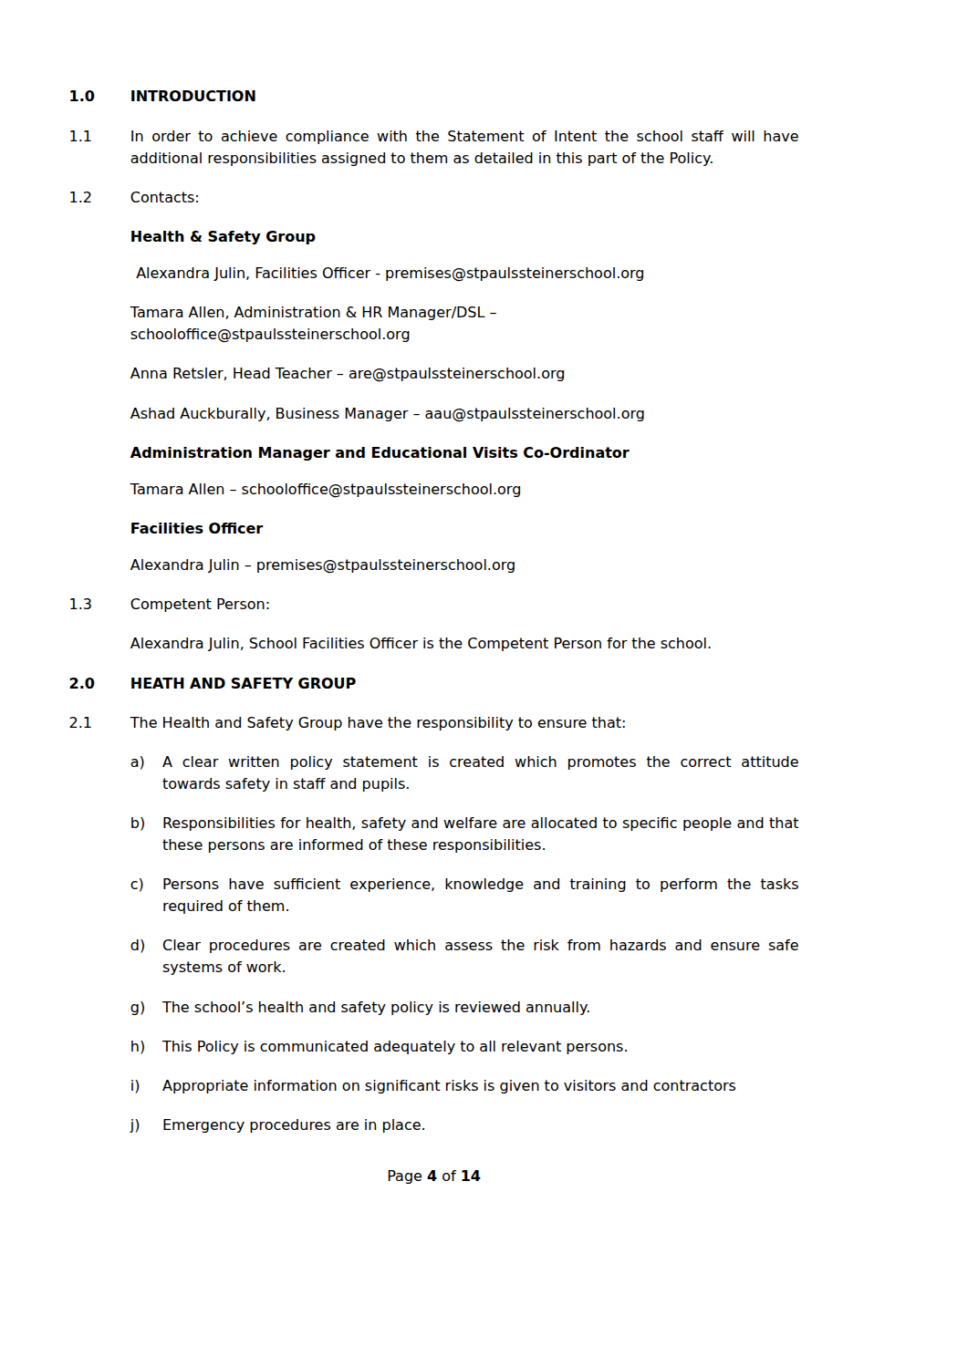1.0
INTRODUCTION
1.1
In order to achieve compliance with the Statement of Intent the school staff will have additional responsibilities assigned to them as detailed in this part of the Policy.
1.2
Contacts:
Health & Safety Group
Alexandra Julin, Facilities Officer - premises@stpaulssteinerschool.org
Tamara Allen, Administration & HR Manager/DSL –
schooloffice@stpaulssteinerschool.org
Anna Retsler, Head Teacher – are@stpaulssteinerschool.org
Ashad Auckburally, Business Manager – aau@stpaulssteinerschool.org
Administration Manager and Educational Visits Co-Ordinator
Tamara Allen – schooloffice@stpaulssteinerschool.org
Facilities Officer
Alexandra Julin – premises@stpaulssteinerschool.org
1.3
Competent Person:
Alexandra Julin, School Facilities Officer is the Competent Person for the school.
2.0
HEATH AND SAFETY GROUP
2.1
The Health and Safety Group have the responsibility to ensure that:
a) A clear written policy statement is created which promotes the correct attitude towards safety in staff and pupils.
b) Responsibilities for health, safety and welfare are allocated to specific people and that these persons are informed of these responsibilities.
c) Persons have sufficient experience, knowledge and training to perform the tasks required of them.
d) Clear procedures are created which assess the risk from hazards and ensure safe systems of work.
g) The school’s health and safety policy is reviewed annually.
h) This Policy is communicated adequately to all relevant persons.
i) Appropriate information on significant risks is given to visitors and contractors
j) Emergency procedures are in place.
Page 4 of 14